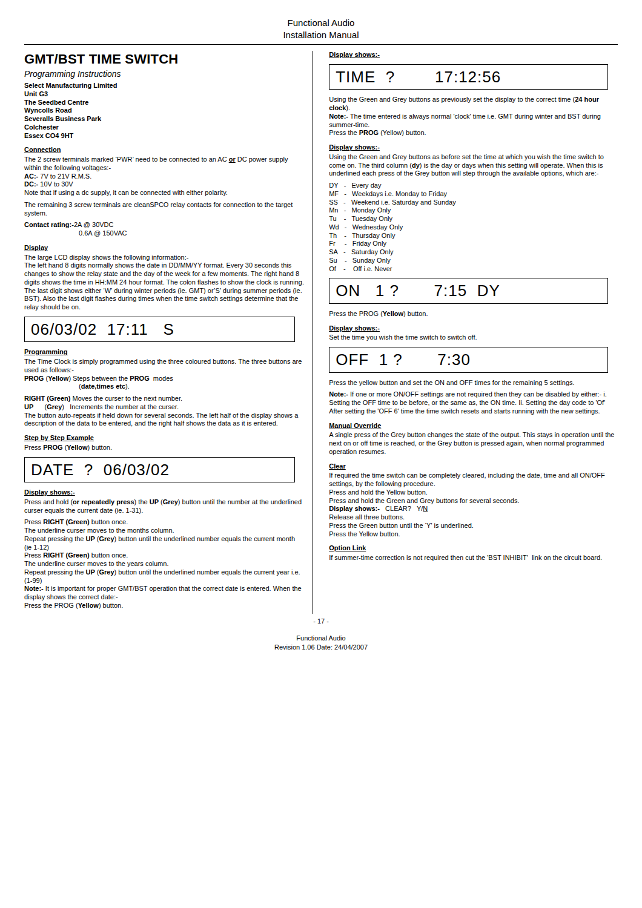Functional Audio
Installation Manual
GMT/BST TIME SWITCH
Programming Instructions
Select Manufacturing Limited
Unit G3
The Seedbed Centre
Wyncolls Road
Severalls Business Park
Colchester
Essex CO4 9HT
Connection
The 2 screw terminals marked ‘PWR’ need to be connected to an AC or DC power supply within the following voltages:-
AC:- 7V to 21V R.M.S.
DC:- 10V to 30V
Note that if using a dc supply, it can be connected with either polarity.
The remaining 3 screw terminals are cleanSPCO relay contacts for connection to the target system.
Contact rating:-2A @ 30VDC
0.6A @ 150VAC
Display
The large LCD display shows the following information:-
The left hand 8 digits normally shows the date in DD/MM/YY format. Every 30 seconds this changes to show the relay state and the day of the week for a few moments. The right hand 8 digits shows the time in HH:MM 24 hour format. The colon flashes to show the clock is running. The last digit shows either ‘W’ during winter periods (ie. GMT) or’S’ during summer periods (ie. BST). Also the last digit flashes during times when the time switch settings determine that the relay should be on.
06/03/02 17:11 S
Programming
The Time Clock is simply programmed using the three coloured buttons. The three buttons are used as follows:-
PROG (Yellow) Steps between the PROG modes
(date,times etc).
RIGHT (Green) Moves the curser to the next number.
UP (Grey) Increments the number at the curser.
The button auto-repeats if held down for several seconds. The left half of the display shows a description of the data to be entered, and the right half shows the data as it is entered.
Step by Step Example
Press PROG (Yellow) button.
DATE ? 06/03/02
Display shows:-
Press and hold (or repeatedly press) the UP (Grey) button until the number at the underlined curser equals the current date (ie. 1-31).
Press RIGHT (Green) button once.
The underline curser moves to the months column.
Repeat pressing the UP (Grey) button until the underlined number equals the current month (ie 1-12)
Press RIGHT (Green) button once.
The underline curser moves to the years column.
Repeat pressing the UP (Grey) button until the underlined number equals the current year i.e. (1-99)
Note:- It is important for proper GMT/BST operation that the correct date is entered. When the display shows the correct date:-
Press the PROG (Yellow) button.
Display shows:-
TIME ? 17:12:56
Using the Green and Grey buttons as previously set the display to the correct time (24 hour clock).
Note:- The time entered is always normal 'clock' time i.e. GMT during winter and BST during summer-time.
Press the PROG (Yellow) button.
Display shows:-
Using the Green and Grey buttons as before set the time at which you wish the time switch to come on. The third column (dy) is the day or days when this setting will operate. When this is underlined each press of the Grey button will step through the available options, which are:-
DY - Every day
MF - Weekdays i.e. Monday to Friday
SS - Weekend i.e. Saturday and Sunday
Mn - Monday Only
Tu - Tuesday Only
Wd - Wednesday Only
Th - Thursday Only
Fr - Friday Only
SA - Saturday Only
Su - Sunday Only
Of - Off i.e. Never
ON 1 ? 7:15 DY
Press the PROG (Yellow) button.
Display shows:-
Set the time you wish the time switch to switch off.
OFF 1 ? 7:30
Press the yellow button and set the ON and OFF times for the remaining 5 settings.
Note:- If one or more ON/OFF settings are not required then they can be disabled by either:- i. Setting the OFF time to be before, or the same as, the ON time. Ii. Setting the day code to 'Of' After setting the 'OFF 6' time the time switch resets and starts running with the new settings.
Manual Override
A single press of the Grey button changes the state of the output. This stays in operation until the next on or off time is reached, or the Grey button is pressed again, when normal programmed operation resumes.
Clear
If required the time switch can be completely cleared, including the date, time and all ON/OFF settings, by the following procedure.
Press and hold the Yellow button.
Press and hold the Green and Grey buttons for several seconds.
Display shows:- CLEAR? Y/N
Release all three buttons.
Press the Green button until the ‘Y’ is underlined.
Press the Yellow button.
Option Link
If summer-time correction is not required then cut the 'BST INHIBIT' link on the circuit board.
- 17 -
Functional Audio
Revision 1.06 Date: 24/04/2007